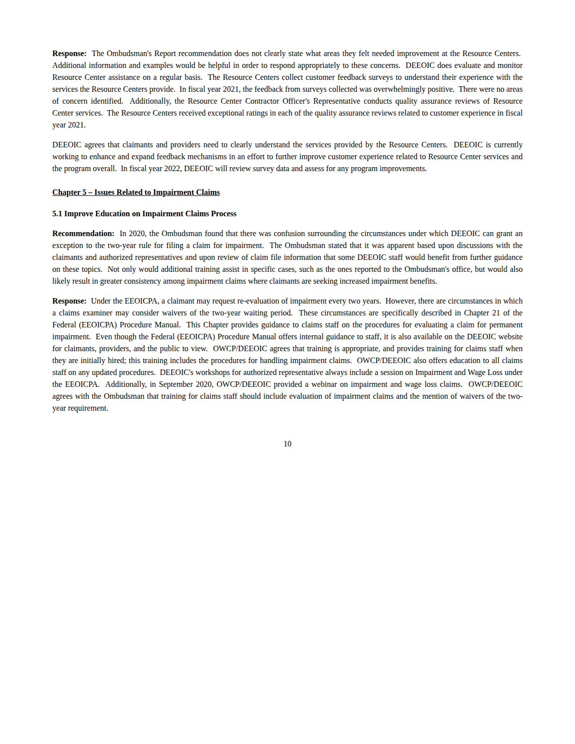Response: The Ombudsman's Report recommendation does not clearly state what areas they felt needed improvement at the Resource Centers. Additional information and examples would be helpful in order to respond appropriately to these concerns. DEEOIC does evaluate and monitor Resource Center assistance on a regular basis. The Resource Centers collect customer feedback surveys to understand their experience with the services the Resource Centers provide. In fiscal year 2021, the feedback from surveys collected was overwhelmingly positive. There were no areas of concern identified. Additionally, the Resource Center Contractor Officer's Representative conducts quality assurance reviews of Resource Center services. The Resource Centers received exceptional ratings in each of the quality assurance reviews related to customer experience in fiscal year 2021.
DEEOIC agrees that claimants and providers need to clearly understand the services provided by the Resource Centers. DEEOIC is currently working to enhance and expand feedback mechanisms in an effort to further improve customer experience related to Resource Center services and the program overall. In fiscal year 2022, DEEOIC will review survey data and assess for any program improvements.
Chapter 5 – Issues Related to Impairment Claims
5.1 Improve Education on Impairment Claims Process
Recommendation: In 2020, the Ombudsman found that there was confusion surrounding the circumstances under which DEEOIC can grant an exception to the two-year rule for filing a claim for impairment. The Ombudsman stated that it was apparent based upon discussions with the claimants and authorized representatives and upon review of claim file information that some DEEOIC staff would benefit from further guidance on these topics. Not only would additional training assist in specific cases, such as the ones reported to the Ombudsman's office, but would also likely result in greater consistency among impairment claims where claimants are seeking increased impairment benefits.
Response: Under the EEOICPA, a claimant may request re-evaluation of impairment every two years. However, there are circumstances in which a claims examiner may consider waivers of the two-year waiting period. These circumstances are specifically described in Chapter 21 of the Federal (EEOICPA) Procedure Manual. This Chapter provides guidance to claims staff on the procedures for evaluating a claim for permanent impairment. Even though the Federal (EEOICPA) Procedure Manual offers internal guidance to staff, it is also available on the DEEOIC website for claimants, providers, and the public to view. OWCP/DEEOIC agrees that training is appropriate, and provides training for claims staff when they are initially hired; this training includes the procedures for handling impairment claims. OWCP/DEEOIC also offers education to all claims staff on any updated procedures. DEEOIC's workshops for authorized representative always include a session on Impairment and Wage Loss under the EEOICPA. Additionally, in September 2020, OWCP/DEEOIC provided a webinar on impairment and wage loss claims. OWCP/DEEOIC agrees with the Ombudsman that training for claims staff should include evaluation of impairment claims and the mention of waivers of the two-year requirement.
10